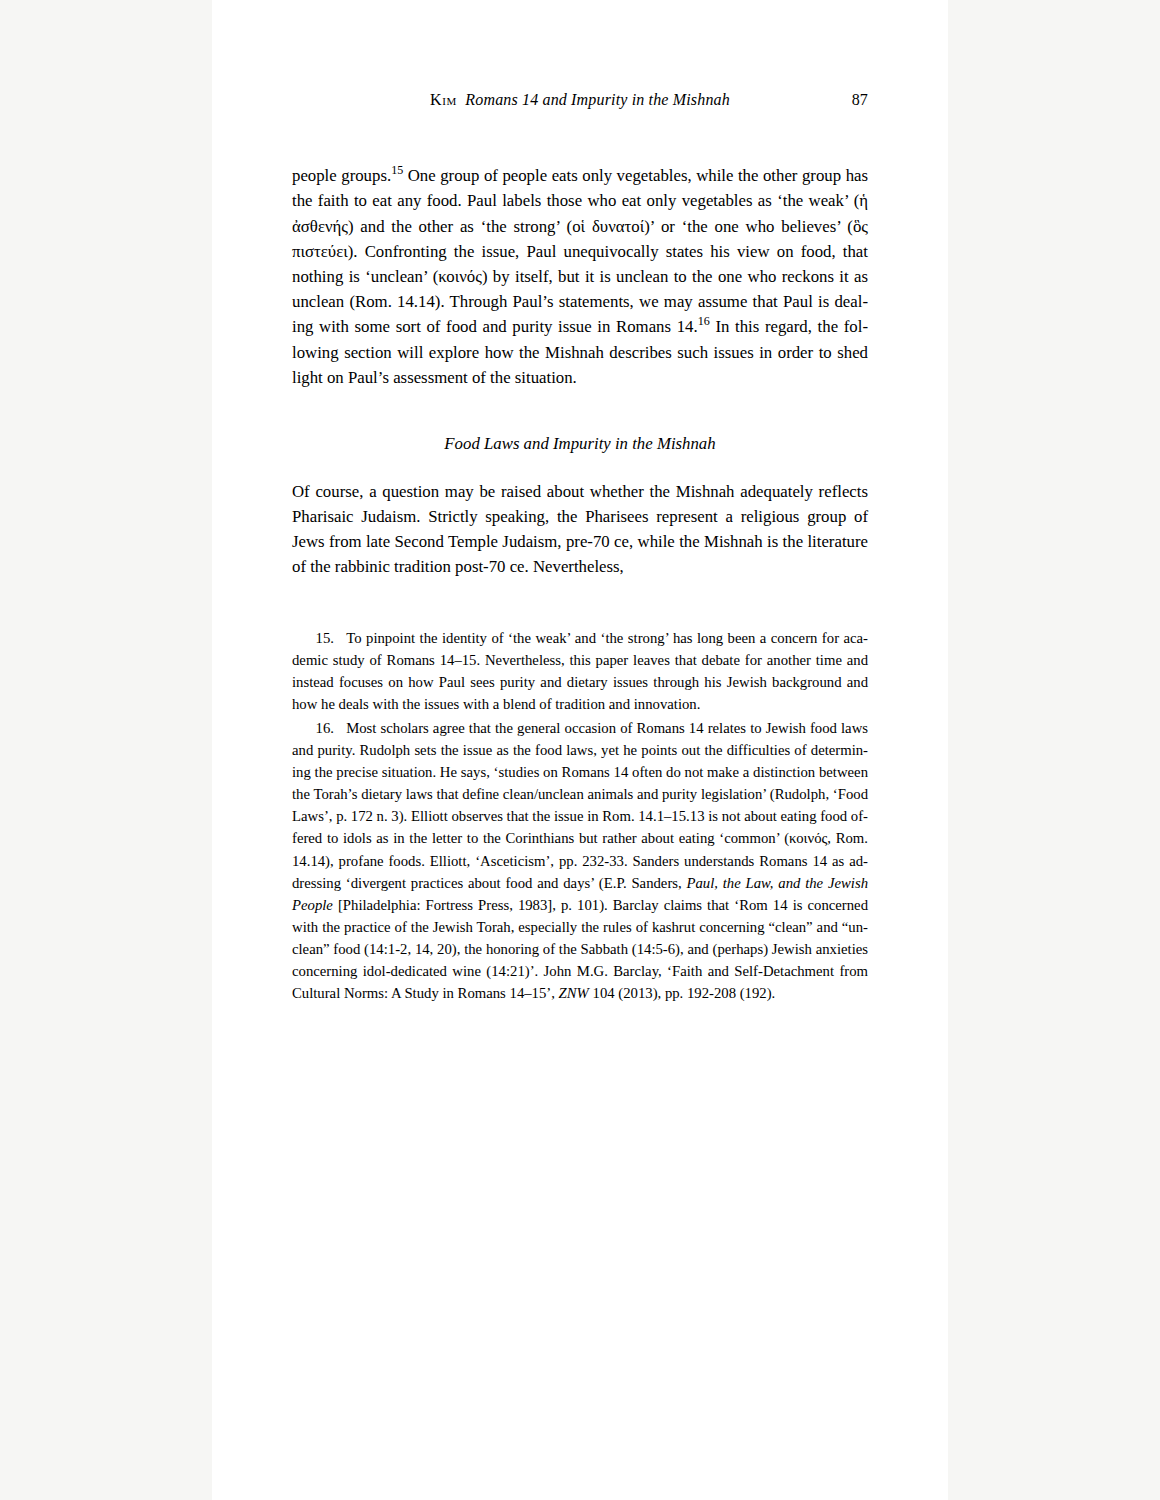Kim Romans 14 and Impurity in the Mishnah 87
people groups.15 One group of people eats only vegetables, while the other group has the faith to eat any food. Paul labels those who eat only vegetables as ‘the weak’ (ἡ ἀσθενής) and the other as ‘the strong’ (οἱ δυνατοί)’ or ‘the one who believes’ (ὃς πιστεύει). Confronting the issue, Paul unequivocally states his view on food, that nothing is ‘unclean’ (κοινός) by itself, but it is unclean to the one who reckons it as unclean (Rom. 14.14). Through Paul’s statements, we may assume that Paul is dealing with some sort of food and purity issue in Romans 14.16 In this regard, the following section will explore how the Mishnah describes such issues in order to shed light on Paul’s assessment of the situation.
Food Laws and Impurity in the Mishnah
Of course, a question may be raised about whether the Mishnah adequately reflects Pharisaic Judaism. Strictly speaking, the Pharisees represent a religious group of Jews from late Second Temple Judaism, pre-70 ce, while the Mishnah is the literature of the rabbinic tradition post-70 ce. Nevertheless,
15. To pinpoint the identity of ‘the weak’ and ‘the strong’ has long been a concern for academic study of Romans 14–15. Nevertheless, this paper leaves that debate for another time and instead focuses on how Paul sees purity and dietary issues through his Jewish background and how he deals with the issues with a blend of tradition and innovation.
16. Most scholars agree that the general occasion of Romans 14 relates to Jewish food laws and purity. Rudolph sets the issue as the food laws, yet he points out the difficulties of determining the precise situation. He says, ‘studies on Romans 14 often do not make a distinction between the Torah’s dietary laws that define clean/unclean animals and purity legislation’ (Rudolph, ‘Food Laws’, p. 172 n. 3). Elliott observes that the issue in Rom. 14.1–15.13 is not about eating food offered to idols as in the letter to the Corinthians but rather about eating ‘common’ (κοινός, Rom. 14.14), profane foods. Elliott, ‘Asceticism’, pp. 232-33. Sanders understands Romans 14 as addressing ‘divergent practices about food and days’ (E.P. Sanders, Paul, the Law, and the Jewish People [Philadelphia: Fortress Press, 1983], p. 101). Barclay claims that ‘Rom 14 is concerned with the practice of the Jewish Torah, especially the rules of kashrut concerning “clean” and “unclean” food (14:1-2, 14, 20), the honoring of the Sabbath (14:5-6), and (perhaps) Jewish anxieties concerning idol-dedicated wine (14:21)’. John M.G. Barclay, ‘Faith and Self-Detachment from Cultural Norms: A Study in Romans 14–15’, ZNW 104 (2013), pp. 192-208 (192).